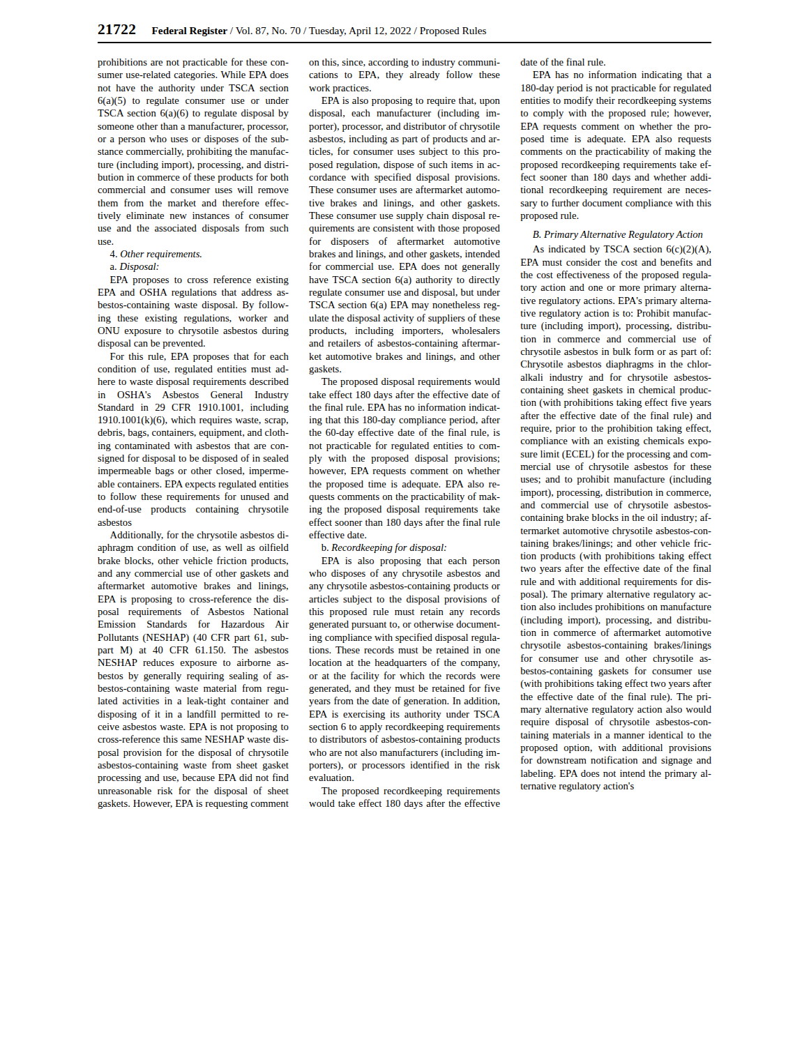21722 Federal Register / Vol. 87, No. 70 / Tuesday, April 12, 2022 / Proposed Rules
prohibitions are not practicable for these consumer use-related categories. While EPA does not have the authority under TSCA section 6(a)(5) to regulate consumer use or under TSCA section 6(a)(6) to regulate disposal by someone other than a manufacturer, processor, or a person who uses or disposes of the substance commercially, prohibiting the manufacture (including import), processing, and distribution in commerce of these products for both commercial and consumer uses will remove them from the market and therefore effectively eliminate new instances of consumer use and the associated disposals from such use.
4. Other requirements.
a. Disposal:
EPA proposes to cross reference existing EPA and OSHA regulations that address asbestos-containing waste disposal. By following these existing regulations, worker and ONU exposure to chrysotile asbestos during disposal can be prevented.
For this rule, EPA proposes that for each condition of use, regulated entities must adhere to waste disposal requirements described in OSHA's Asbestos General Industry Standard in 29 CFR 1910.1001, including 1910.1001(k)(6), which requires waste, scrap, debris, bags, containers, equipment, and clothing contaminated with asbestos that are consigned for disposal to be disposed of in sealed impermeable bags or other closed, impermeable containers. EPA expects regulated entities to follow these requirements for unused and end-of-use products containing chrysotile asbestos
Additionally, for the chrysotile asbestos diaphragm condition of use, as well as oilfield brake blocks, other vehicle friction products, and any commercial use of other gaskets and aftermarket automotive brakes and linings, EPA is proposing to cross-reference the disposal requirements of Asbestos National Emission Standards for Hazardous Air Pollutants (NESHAP) (40 CFR part 61, subpart M) at 40 CFR 61.150. The asbestos NESHAP reduces exposure to airborne asbestos by generally requiring sealing of asbestos-containing waste material from regulated activities in a leak-tight container and disposing of it in a landfill permitted to receive asbestos waste. EPA is not proposing to cross-reference this same NESHAP waste disposal provision for the disposal of chrysotile asbestos-containing waste from sheet gasket processing and use, because EPA did not find unreasonable risk for the disposal of sheet gaskets. However, EPA is requesting comment on this, since, according to industry communications to EPA, they already follow these work practices.
EPA is also proposing to require that, upon disposal, each manufacturer (including importer), processor, and distributor of chrysotile asbestos, including as part of products and articles, for consumer uses subject to this proposed regulation, dispose of such items in accordance with specified disposal provisions. These consumer uses are aftermarket automotive brakes and linings, and other gaskets. These consumer use supply chain disposal requirements are consistent with those proposed for disposers of aftermarket automotive brakes and linings, and other gaskets, intended for commercial use. EPA does not generally have TSCA section 6(a) authority to directly regulate consumer use and disposal, but under TSCA section 6(a) EPA may nonetheless regulate the disposal activity of suppliers of these products, including importers, wholesalers and retailers of asbestos-containing aftermarket automotive brakes and linings, and other gaskets.
The proposed disposal requirements would take effect 180 days after the effective date of the final rule. EPA has no information indicating that this 180-day compliance period, after the 60-day effective date of the final rule, is not practicable for regulated entities to comply with the proposed disposal provisions; however, EPA requests comment on whether the proposed time is adequate. EPA also requests comments on the practicability of making the proposed disposal requirements take effect sooner than 180 days after the final rule effective date.
b. Recordkeeping for disposal:
EPA is also proposing that each person who disposes of any chrysotile asbestos and any chrysotile asbestos-containing products or articles subject to the disposal provisions of this proposed rule must retain any records generated pursuant to, or otherwise documenting compliance with specified disposal regulations. These records must be retained in one location at the headquarters of the company, or at the facility for which the records were generated, and they must be retained for five years from the date of generation. In addition, EPA is exercising its authority under TSCA section 6 to apply recordkeeping requirements to distributors of asbestos-containing products who are not also manufacturers (including importers), or processors identified in the risk evaluation.
The proposed recordkeeping requirements would take effect 180 days after the effective date of the final rule.
EPA has no information indicating that a 180-day period is not practicable for regulated entities to modify their recordkeeping systems to comply with the proposed rule; however, EPA requests comment on whether the proposed time is adequate. EPA also requests comments on the practicability of making the proposed recordkeeping requirements take effect sooner than 180 days and whether additional recordkeeping requirement are necessary to further document compliance with this proposed rule.
B. Primary Alternative Regulatory Action
As indicated by TSCA section 6(c)(2)(A), EPA must consider the cost and benefits and the cost effectiveness of the proposed regulatory action and one or more primary alternative regulatory actions. EPA's primary alternative regulatory action is to: Prohibit manufacture (including import), processing, distribution in commerce and commercial use of chrysotile asbestos in bulk form or as part of: Chrysotile asbestos diaphragms in the chlor-alkali industry and for chrysotile asbestos-containing sheet gaskets in chemical production (with prohibitions taking effect five years after the effective date of the final rule) and require, prior to the prohibition taking effect, compliance with an existing chemicals exposure limit (ECEL) for the processing and commercial use of chrysotile asbestos for these uses; and to prohibit manufacture (including import), processing, distribution in commerce, and commercial use of chrysotile asbestos-containing brake blocks in the oil industry; aftermarket automotive chrysotile asbestos-containing brakes/linings; and other vehicle friction products (with prohibitions taking effect two years after the effective date of the final rule and with additional requirements for disposal). The primary alternative regulatory action also includes prohibitions on manufacture (including import), processing, and distribution in commerce of aftermarket automotive chrysotile asbestos-containing brakes/linings for consumer use and other chrysotile asbestos-containing gaskets for consumer use (with prohibitions taking effect two years after the effective date of the final rule). The primary alternative regulatory action also would require disposal of chrysotile asbestos-containing materials in a manner identical to the proposed option, with additional provisions for downstream notification and signage and labeling. EPA does not intend the primary alternative regulatory action's